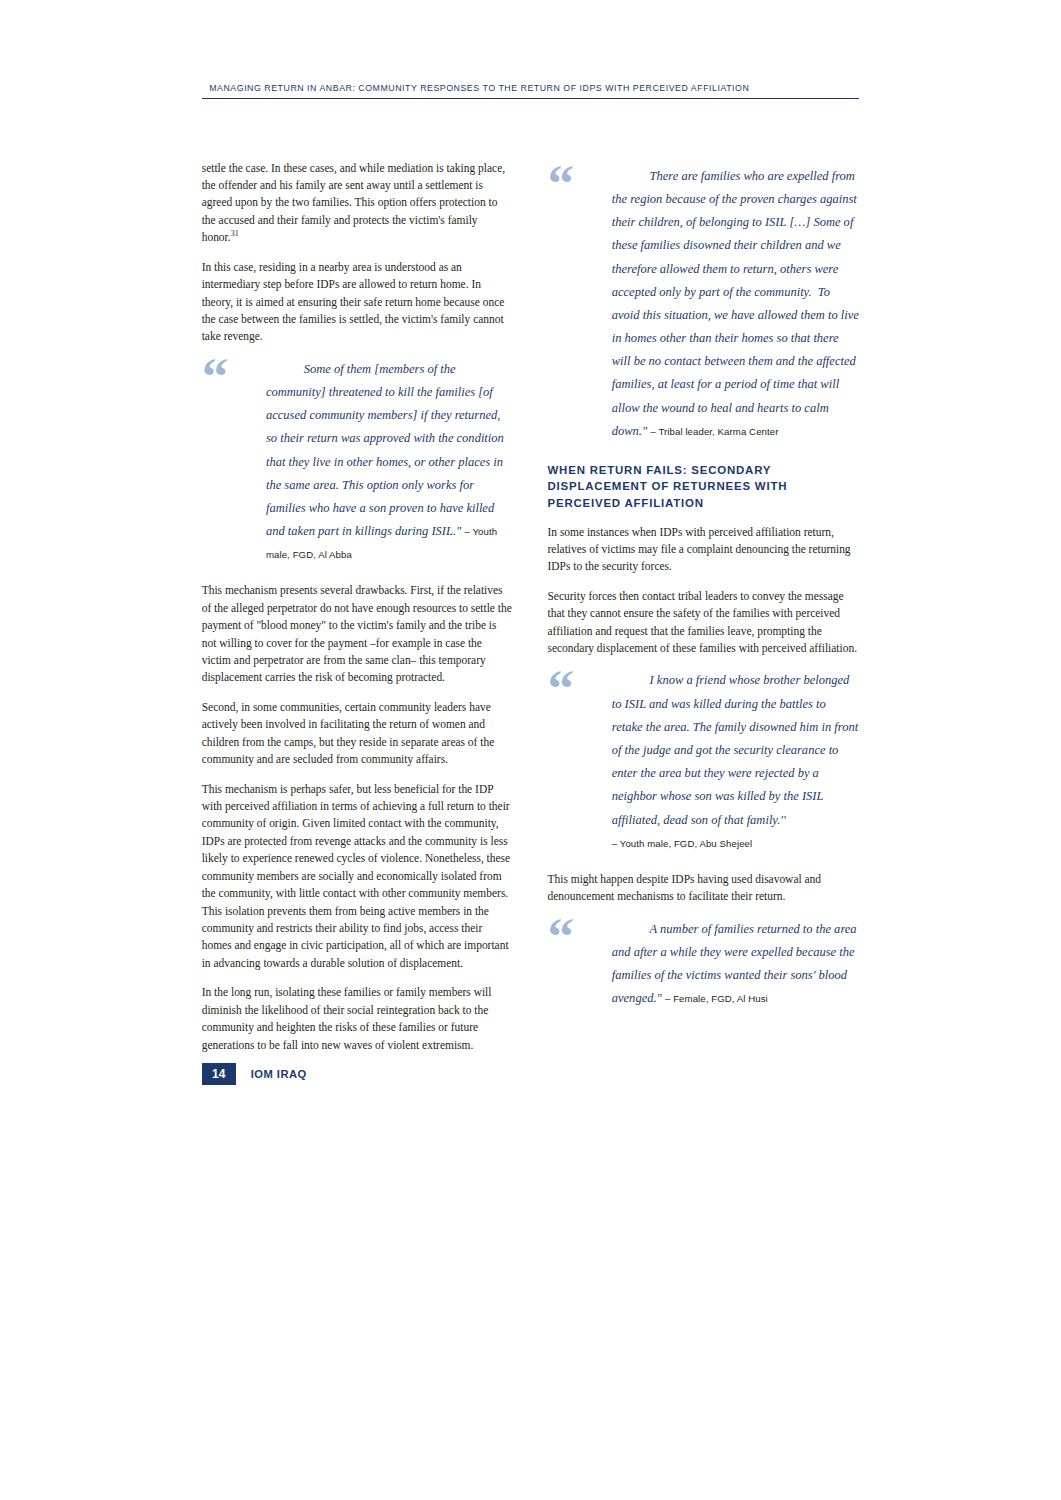Managing Return in Anbar: Community Responses to the Return of IDPs with Perceived Affiliation
settle the case. In these cases, and while mediation is taking place, the offender and his family are sent away until a settlement is agreed upon by the two families. This option offers protection to the accused and their family and protects the victim's family honor.31
In this case, residing in a nearby area is understood as an intermediary step before IDPs are allowed to return home. In theory, it is aimed at ensuring their safe return home because once the case between the families is settled, the victim's family cannot take revenge.
“
Some of them [members of the community] threatened to kill the families [of accused community members] if they returned, so their return was approved with the condition that they live in other homes, or other places in the same area. This option only works for families who have a son proven to have killed and taken part in killings during ISIL." – Youth male, FGD, Al Abba
This mechanism presents several drawbacks. First, if the relatives of the alleged perpetrator do not have enough resources to settle the payment of "blood money" to the victim's family and the tribe is not willing to cover for the payment –for example in case the victim and perpetrator are from the same clan– this temporary displacement carries the risk of becoming protracted.
Second, in some communities, certain community leaders have actively been involved in facilitating the return of women and children from the camps, but they reside in separate areas of the community and are secluded from community affairs.
This mechanism is perhaps safer, but less beneficial for the IDP with perceived affiliation in terms of achieving a full return to their community of origin. Given limited contact with the community, IDPs are protected from revenge attacks and the community is less likely to experience renewed cycles of violence. Nonetheless, these community members are socially and economically isolated from the community, with little contact with other community members. This isolation prevents them from being active members in the community and restricts their ability to find jobs, access their homes and engage in civic participation, all of which are important in advancing towards a durable solution of displacement.
In the long run, isolating these families or family members will diminish the likelihood of their social reintegration back to the community and heighten the risks of these families or future generations to be fall into new waves of violent extremism.
“
There are families who are expelled from the region because of the proven charges against their children, of belonging to ISIL […] Some of these families disowned their children and we therefore allowed them to return, others were accepted only by part of the community. To avoid this situation, we have allowed them to live in homes other than their homes so that there will be no contact between them and the affected families, at least for a period of time that will allow the wound to heal and hearts to calm down." – Tribal leader, Karma Center
When return fails: secondary displacement of returnees with perceived affiliation
In some instances when IDPs with perceived affiliation return, relatives of victims may file a complaint denouncing the returning IDPs to the security forces.
Security forces then contact tribal leaders to convey the message that they cannot ensure the safety of the families with perceived affiliation and request that the families leave, prompting the secondary displacement of these families with perceived affiliation.
“
I know a friend whose brother belonged to ISIL and was killed during the battles to retake the area. The family disowned him in front of the judge and got the security clearance to enter the area but they were rejected by a neighbor whose son was killed by the ISIL affiliated, dead son of that family.''
– Youth male, FGD, Abu Shejeel
This might happen despite IDPs having used disavowal and denouncement mechanisms to facilitate their return.
“
A number of families returned to the area and after a while they were expelled because the families of the victims wanted their sons' blood avenged." – Female, FGD, Al Husi
14
IOM IRAQ